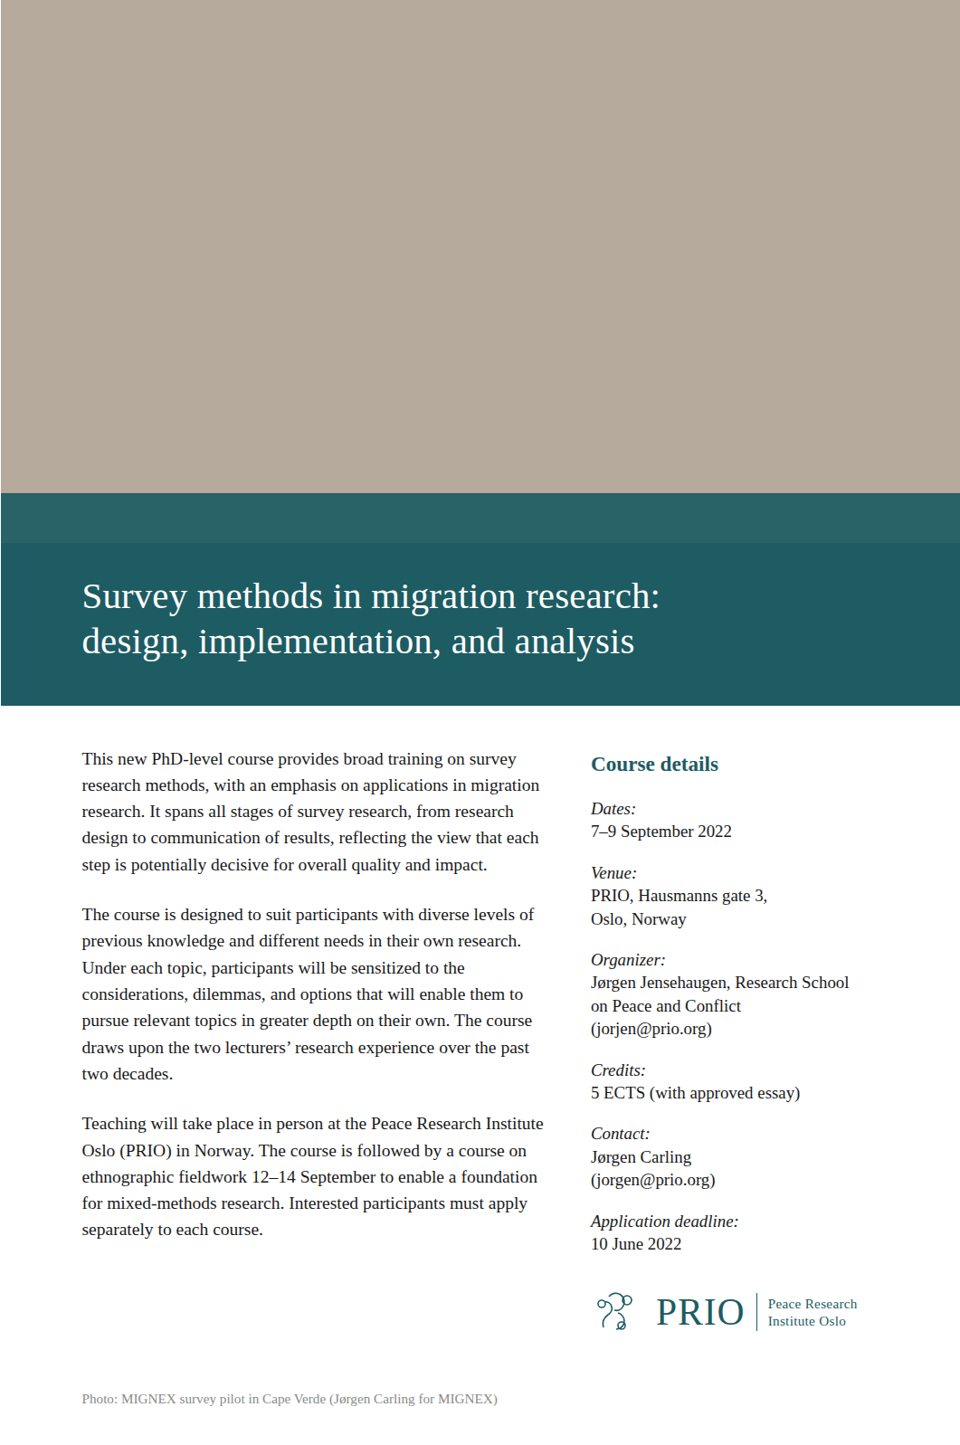Survey methods in migration research:
design, implementation, and analysis
This new PhD-level course provides broad training on survey research methods, with an emphasis on applications in migration research. It spans all stages of survey research, from research design to communication of results, reflecting the view that each step is potentially decisive for overall quality and impact.
The course is designed to suit participants with diverse levels of previous knowledge and different needs in their own research. Under each topic, participants will be sensitized to the considerations, dilemmas, and options that will enable them to pursue relevant topics in greater depth on their own. The course draws upon the two lecturers’ research experience over the past two decades.
Teaching will take place in person at the Peace Research Institute Oslo (PRIO) in Norway. The course is followed by a course on ethnographic fieldwork 12–14 September to enable a foundation for mixed-methods research. Interested participants must apply separately to each course.
Course details
Dates: 7–9 September 2022
Venue: PRIO, Hausmanns gate 3,
Oslo, Norway
Organizer: Jørgen Jensehaugen, Research School on Peace and Conflict (jorjen@prio.org)
Credits: 5 ECTS (with approved essay)
Contact: Jørgen Carling
(jorgen@prio.org)
Application deadline: 10 June 2022
PRIO Peace Research
Institute Oslo
Photo: MIGNEX survey pilot in Cape Verde (Jørgen Carling for MIGNEX)